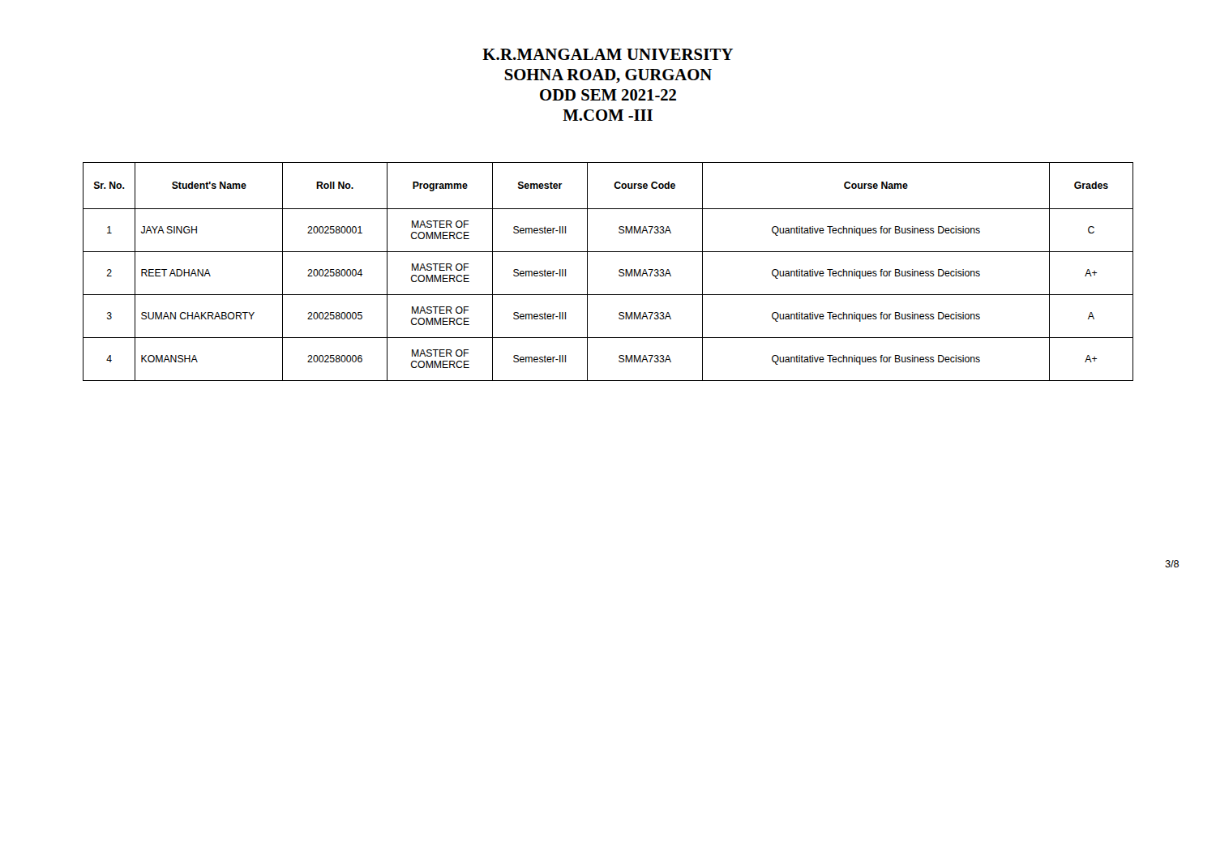K.R.MANGALAM UNIVERSITY
SOHNA ROAD, GURGAON
ODD SEM 2021-22
M.COM -III
| Sr. No. | Student's Name | Roll No. | Programme | Semester | Course Code | Course Name | Grades |
| --- | --- | --- | --- | --- | --- | --- | --- |
| 1 | JAYA SINGH | 2002580001 | MASTER OF COMMERCE | Semester-III | SMMA733A | Quantitative Techniques for Business Decisions | C |
| 2 | REET ADHANA | 2002580004 | MASTER OF COMMERCE | Semester-III | SMMA733A | Quantitative Techniques for Business Decisions | A+ |
| 3 | SUMAN CHAKRABORTY | 2002580005 | MASTER OF COMMERCE | Semester-III | SMMA733A | Quantitative Techniques for Business Decisions | A |
| 4 | KOMANSHA | 2002580006 | MASTER OF COMMERCE | Semester-III | SMMA733A | Quantitative Techniques for Business Decisions | A+ |
3/8